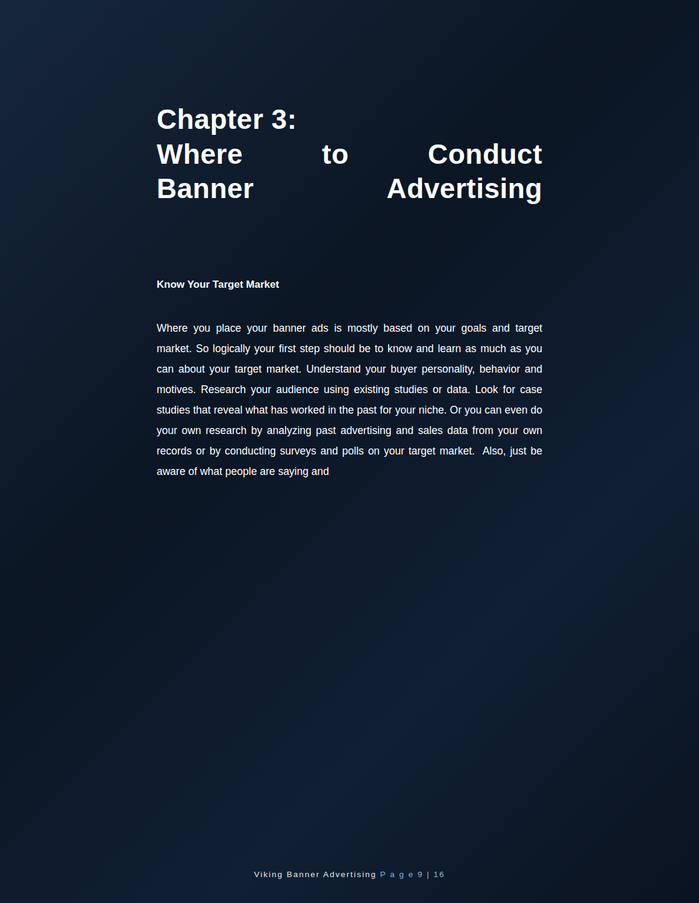Chapter 3: Where to Conduct Banner Advertising
Know Your Target Market
Where you place your banner ads is mostly based on your goals and target market. So logically your first step should be to know and learn as much as you can about your target market. Understand your buyer personality, behavior and motives. Research your audience using existing studies or data. Look for case studies that reveal what has worked in the past for your niche. Or you can even do your own research by analyzing past advertising and sales data from your own records or by conducting surveys and polls on your target market. Also, just be aware of what people are saying and
Viking Banner Advertising P a g e 9 | 16